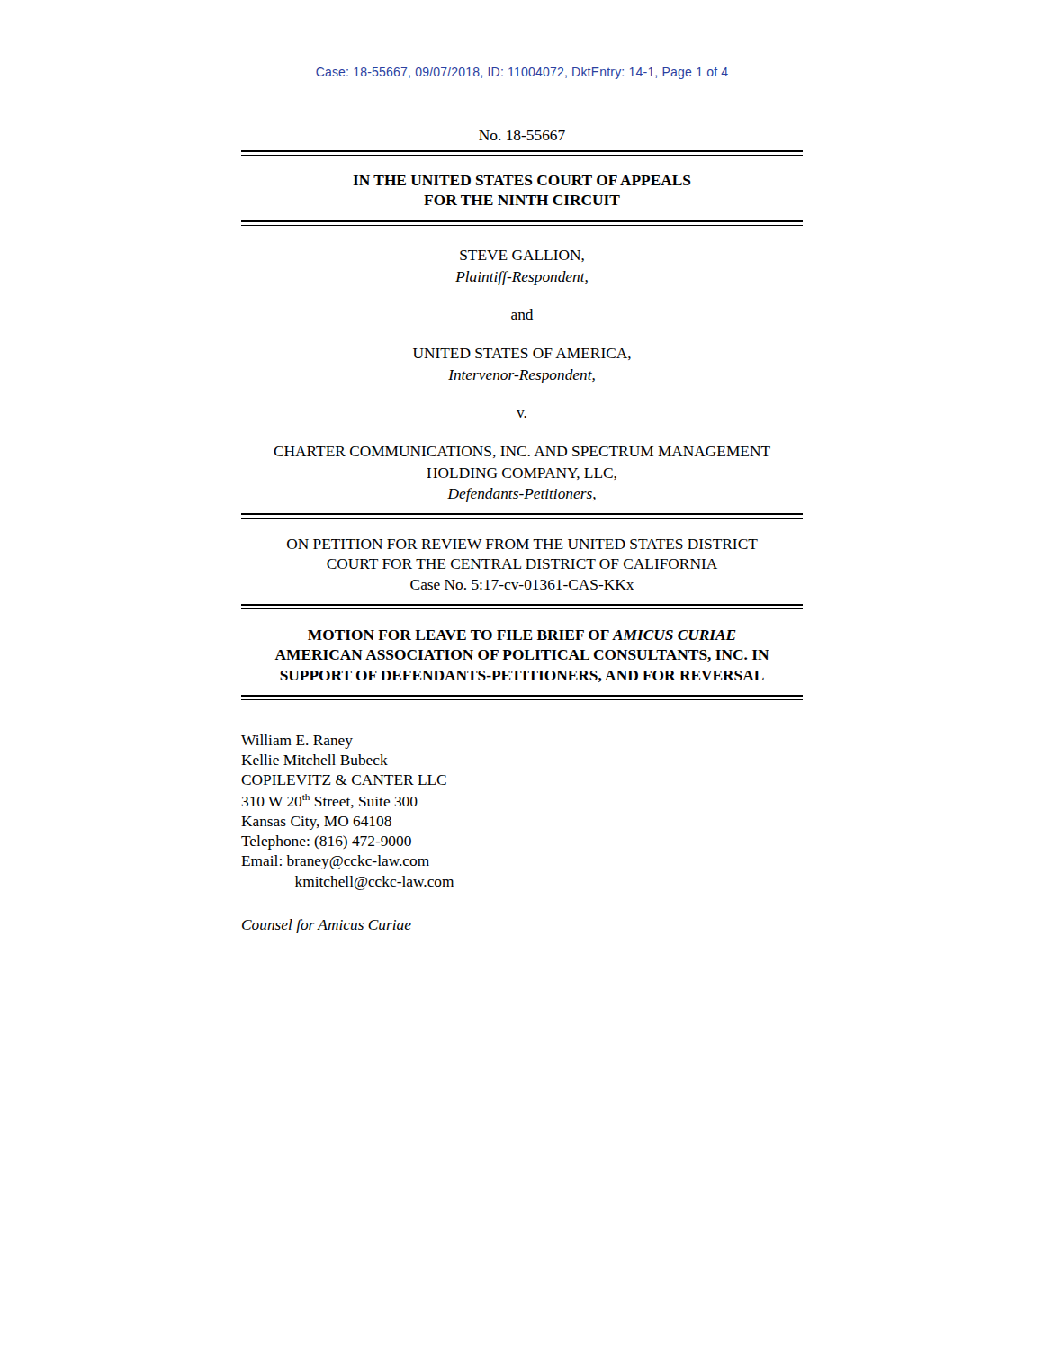Case: 18-55667, 09/07/2018, ID: 11004072, DktEntry: 14-1, Page 1 of 4
No. 18-55667
IN THE UNITED STATES COURT OF APPEALS
FOR THE NINTH CIRCUIT
STEVE GALLION,
Plaintiff-Respondent,
and
UNITED STATES OF AMERICA,
Intervenor-Respondent,
v.
CHARTER COMMUNICATIONS, INC. AND SPECTRUM MANAGEMENT
HOLDING COMPANY, LLC,
Defendants-Petitioners,
ON PETITION FOR REVIEW FROM THE UNITED STATES DISTRICT
COURT FOR THE CENTRAL DISTRICT OF CALIFORNIA
Case No. 5:17-cv-01361-CAS-KKx
MOTION FOR LEAVE TO FILE BRIEF OF AMICUS CURIAE
AMERICAN ASSOCIATION OF POLITICAL CONSULTANTS, INC. IN
SUPPORT OF DEFENDANTS-PETITIONERS, AND FOR REVERSAL
William E. Raney
Kellie Mitchell Bubeck
COPILEVITZ & CANTER LLC
310 W 20th Street, Suite 300
Kansas City, MO 64108
Telephone: (816) 472-9000
Email: braney@cckc-law.com
kmitchell@cckc-law.com
Counsel for Amicus Curiae